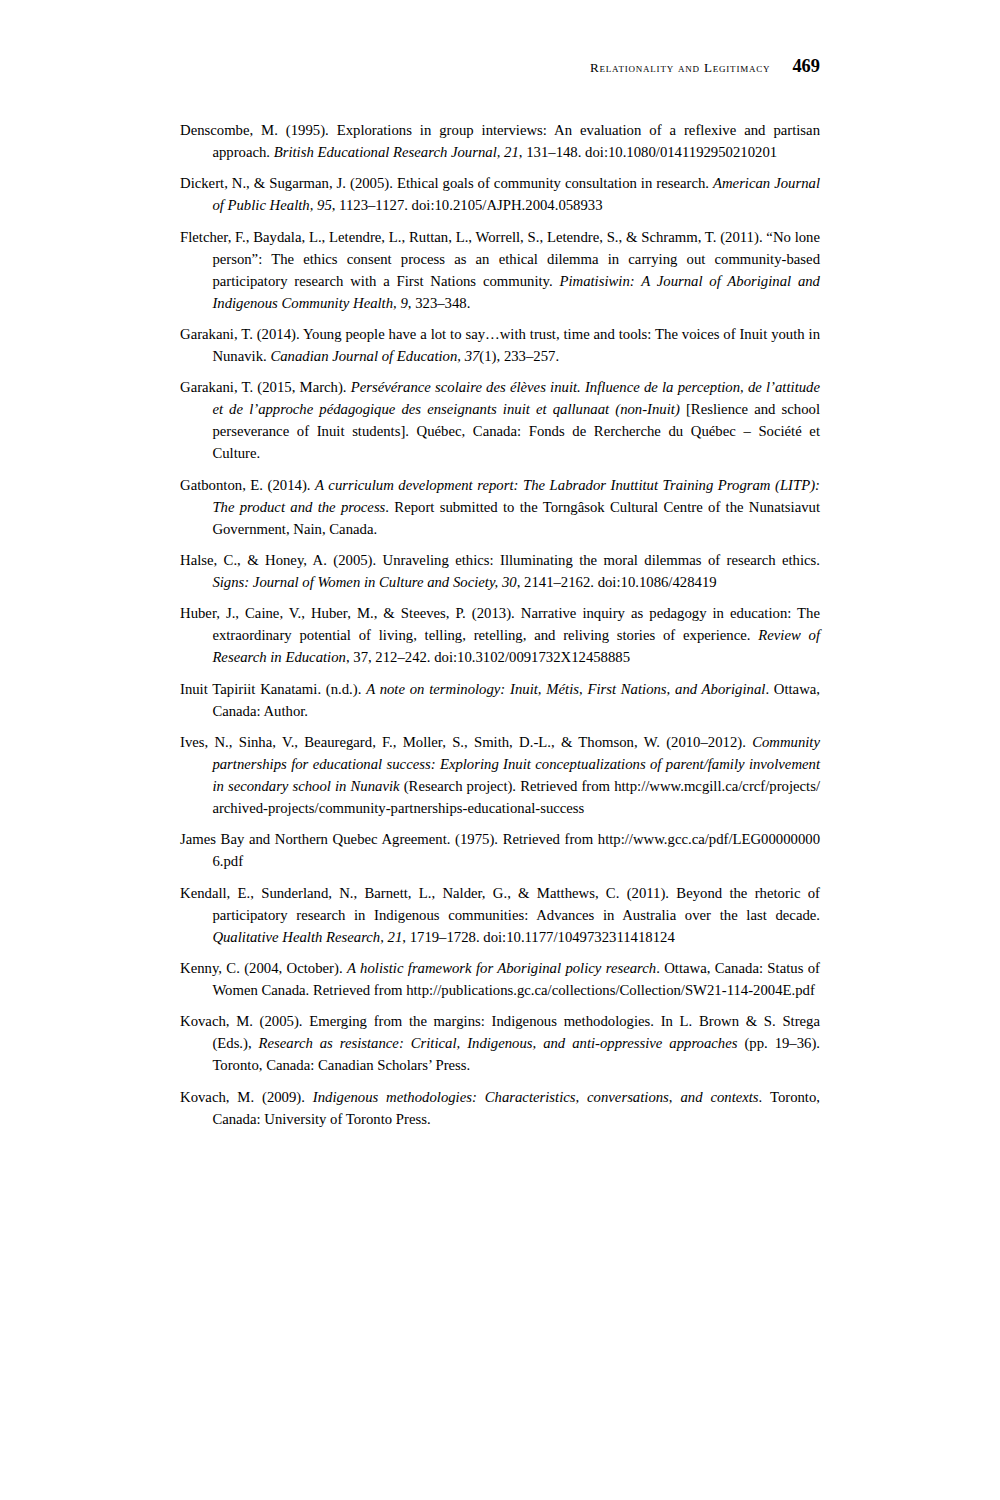Relationality and Legitimacy469
Denscombe, M. (1995). Explorations in group interviews: An evaluation of a reflexive and partisan approach. British Educational Research Journal, 21, 131–148. doi:10.1080/0141192950210201
Dickert, N., & Sugarman, J. (2005). Ethical goals of community consultation in research. American Journal of Public Health, 95, 1123–1127. doi:10.2105/AJPH.2004.058933
Fletcher, F., Baydala, L., Letendre, L., Ruttan, L., Worrell, S., Letendre, S., & Schramm, T. (2011). “No lone person”: The ethics consent process as an ethical dilemma in carrying out community-based participatory research with a First Nations community. Pimatisiwin: A Journal of Aboriginal and Indigenous Community Health, 9, 323–348.
Garakani, T. (2014). Young people have a lot to say…with trust, time and tools: The voices of Inuit youth in Nunavik. Canadian Journal of Education, 37(1), 233–257.
Garakani, T. (2015, March). Persévérance scolaire des élèves inuit. Influence de la perception, de l’attitude et de l’approche pédagogique des enseignants inuit et qallunaat (non-Inuit) [Reslience and school perseverance of Inuit students]. Québec, Canada: Fonds de Rercherche du Québec – Société et Culture.
Gatbonton, E. (2014). A curriculum development report: The Labrador Inuttitut Training Program (LITP): The product and the process. Report submitted to the Torngâsok Cultural Centre of the Nunatsiavut Government, Nain, Canada.
Halse, C., & Honey, A. (2005). Unraveling ethics: Illuminating the moral dilemmas of research ethics. Signs: Journal of Women in Culture and Society, 30, 2141–2162. doi:10.1086/428419
Huber, J., Caine, V., Huber, M., & Steeves, P. (2013). Narrative inquiry as pedagogy in education: The extraordinary potential of living, telling, retelling, and reliving stories of experience. Review of Research in Education, 37, 212–242. doi:10.3102/0091732X12458885
Inuit Tapiriit Kanatami. (n.d.). A note on terminology: Inuit, Métis, First Nations, and Aboriginal. Ottawa, Canada: Author.
Ives, N., Sinha, V., Beauregard, F., Moller, S., Smith, D.-L., & Thomson, W. (2010–2012). Community partnerships for educational success: Exploring Inuit conceptualizations of parent/family involvement in secondary school in Nunavik (Research project). Retrieved from http://www.mcgill.ca/crcf/projects/archived-projects/community-partnerships-educational-success
James Bay and Northern Quebec Agreement. (1975). Retrieved from http://www.gcc.ca/pdf/LEG000000006.pdf
Kendall, E., Sunderland, N., Barnett, L., Nalder, G., & Matthews, C. (2011). Beyond the rhetoric of participatory research in Indigenous communities: Advances in Australia over the last decade. Qualitative Health Research, 21, 1719–1728. doi:10.1177/1049732311418124
Kenny, C. (2004, October). A holistic framework for Aboriginal policy research. Ottawa, Canada: Status of Women Canada. Retrieved from http://publications.gc.ca/collections/Collection/SW21-114-2004E.pdf
Kovach, M. (2005). Emerging from the margins: Indigenous methodologies. In L. Brown & S. Strega (Eds.), Research as resistance: Critical, Indigenous, and anti-oppressive approaches (pp. 19–36). Toronto, Canada: Canadian Scholars’ Press.
Kovach, M. (2009). Indigenous methodologies: Characteristics, conversations, and contexts. Toronto, Canada: University of Toronto Press.